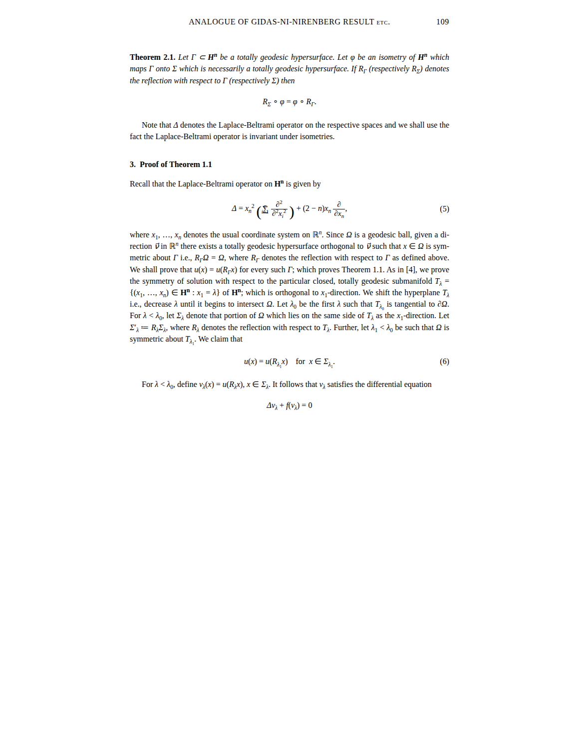ANALOGUE OF GIDAS-NI-NIRENBERG RESULT etc.109
Theorem 2.1. Let Γ ⊂ Hn be a totally geodesic hypersurface. Let φ be an isometry of Hn which maps Γ onto Σ which is necessarily a totally geodesic hypersurface. If RΓ (respectively RΣ) denotes the reflection with respect to Γ (respectively Σ) then
RΣ ∘ φ = φ ∘ RΓ.
Note that Δ denotes the Laplace-Beltrami operator on the respective spaces and we shall use the fact the Laplace-Beltrami operator is invariant under isometries.
3. Proof of Theorem 1.1
Recall that the Laplace-Beltrami operator on Hn is given by
Δ = xn2 (n∑i=1 ∂2∂2xi2 ) + (2 − n)xn ∂∂xn, (5)
where x1, …, xn denotes the usual coordinate system on ℝn. Since Ω is a geodesic ball, given a direction ν⃗ in ℝn there exists a totally geodesic hypersurface orthogonal to ν⃗ such that x ∈ Ω is symmetric about Γ i.e., RΓΩ = Ω, where RΓ denotes the reflection with respect to Γ as defined above. We shall prove that u(x) = u(RΓx) for every such Γ; which proves Theorem 1.1. As in [4], we prove the symmetry of solution with respect to the particular closed, totally geodesic submanifold Tλ = {(x1, …, xn) ∈ Hn : x1 = λ} of Hn; which is orthogonal to x1-direction. We shift the hyperplane Tλ i.e., decrease λ until it begins to intersect Ω. Let λ0 be the first λ such that Tλ0 is tangential to ∂Ω. For λ < λ0, let Σλ denote that portion of Ω which lies on the same side of Tλ as the x1-direction. Let Σ′λ ≔ RλΣλ, where Rλ denotes the reflection with respect to Tλ. Further, let λ1 < λ0 be such that Ω is symmetric about Tλ1. We claim that
u(x) = u(Rλ1x) for x ∈ Σλ1. (6)
For λ < λ0, define vλ(x) = u(Rλx), x ∈ Σλ. It follows that vλ satisfies the differential equation
Δvλ + f(vλ) = 0